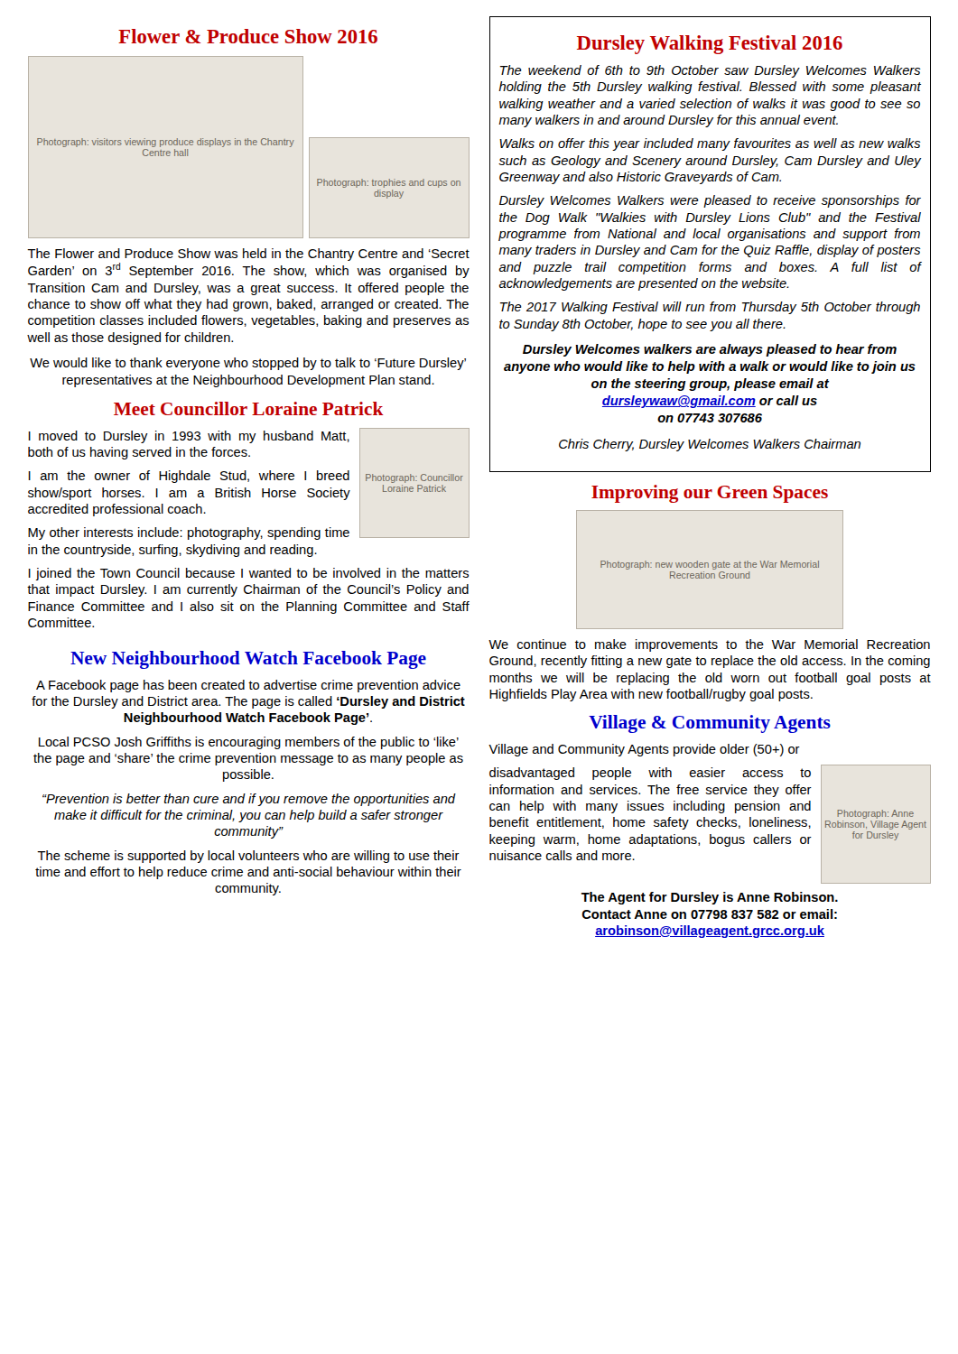Flower & Produce Show 2016
Photograph: visitors viewing produce displays in the Chantry Centre hall
Photograph: trophies and cups on display
The Flower and Produce Show was held in the Chantry Centre and ‘Secret Garden’ on 3rd September 2016. The show, which was organised by Transition Cam and Dursley, was a great success. It offered people the chance to show off what they had grown, baked, arranged or created. The competition classes included flowers, vegetables, baking and preserves as well as those designed for children.
We would like to thank everyone who stopped by to talk to ‘Future Dursley’ representatives at the Neighbourhood Development Plan stand.
Meet Councillor Loraine Patrick
Photograph: Councillor Loraine Patrick
I moved to Dursley in 1993 with my husband Matt, both of us having served in the forces.
I am the owner of Highdale Stud, where I breed show/sport horses. I am a British Horse Society accredited professional coach.
My other interests include: photography, spending time in the countryside, surfing, skydiving and reading.
I joined the Town Council because I wanted to be involved in the matters that impact Dursley. I am currently Chairman of the Council’s Policy and Finance Committee and I also sit on the Planning Committee and Staff Committee.
New Neighbourhood Watch Facebook Page
A Facebook page has been created to advertise crime prevention advice for the Dursley and District area. The page is called ‘Dursley and District Neighbourhood Watch Facebook Page’.
Local PCSO Josh Griffiths is encouraging members of the public to ‘like’ the page and ‘share’ the crime prevention message to as many people as possible.
“Prevention is better than cure and if you remove the opportunities and make it difficult for the criminal, you can help build a safer stronger community”
The scheme is supported by local volunteers who are willing to use their time and effort to help reduce crime and anti-social behaviour within their community.
Dursley Walking Festival 2016
The weekend of 6th to 9th October saw Dursley Welcomes Walkers holding the 5th Dursley walking festival. Blessed with some pleasant walking weather and a varied selection of walks it was good to see so many walkers in and around Dursley for this annual event.
Walks on offer this year included many favourites as well as new walks such as Geology and Scenery around Dursley, Cam Dursley and Uley Greenway and also Historic Graveyards of Cam.
Dursley Welcomes Walkers were pleased to receive sponsorships for the Dog Walk "Walkies with Dursley Lions Club" and the Festival programme from National and local organisations and support from many traders in Dursley and Cam for the Quiz Raffle, display of posters and puzzle trail competition forms and boxes. A full list of acknowledgements are presented on the website.
The 2017 Walking Festival will run from Thursday 5th October through to Sunday 8th October, hope to see you all there.
Dursley Welcomes walkers are always pleased to hear from anyone who would like to help with a walk or would like to join us on the steering group, please email at
dursleywaw@gmail.com or call us
on 07743 307686
Chris Cherry, Dursley Welcomes Walkers Chairman
Improving our Green Spaces
Photograph: new wooden gate at the War Memorial Recreation Ground
We continue to make improvements to the War Memorial Recreation Ground, recently fitting a new gate to replace the old access. In the coming months we will be replacing the old worn out football goal posts at Highfields Play Area with new football/rugby goal posts.
Village & Community Agents
Village and Community Agents provide older (50+) or
Photograph: Anne Robinson, Village Agent for Dursley
disadvantaged people with easier access to information and services. The free service they offer can help with many issues including pension and benefit entitlement, home safety checks, loneliness, keeping warm, home adaptations, bogus callers or nuisance calls and more.
The Agent for Dursley is Anne Robinson.
Contact Anne on 07798 837 582 or email:
arobinson@villageagent.grcc.org.uk